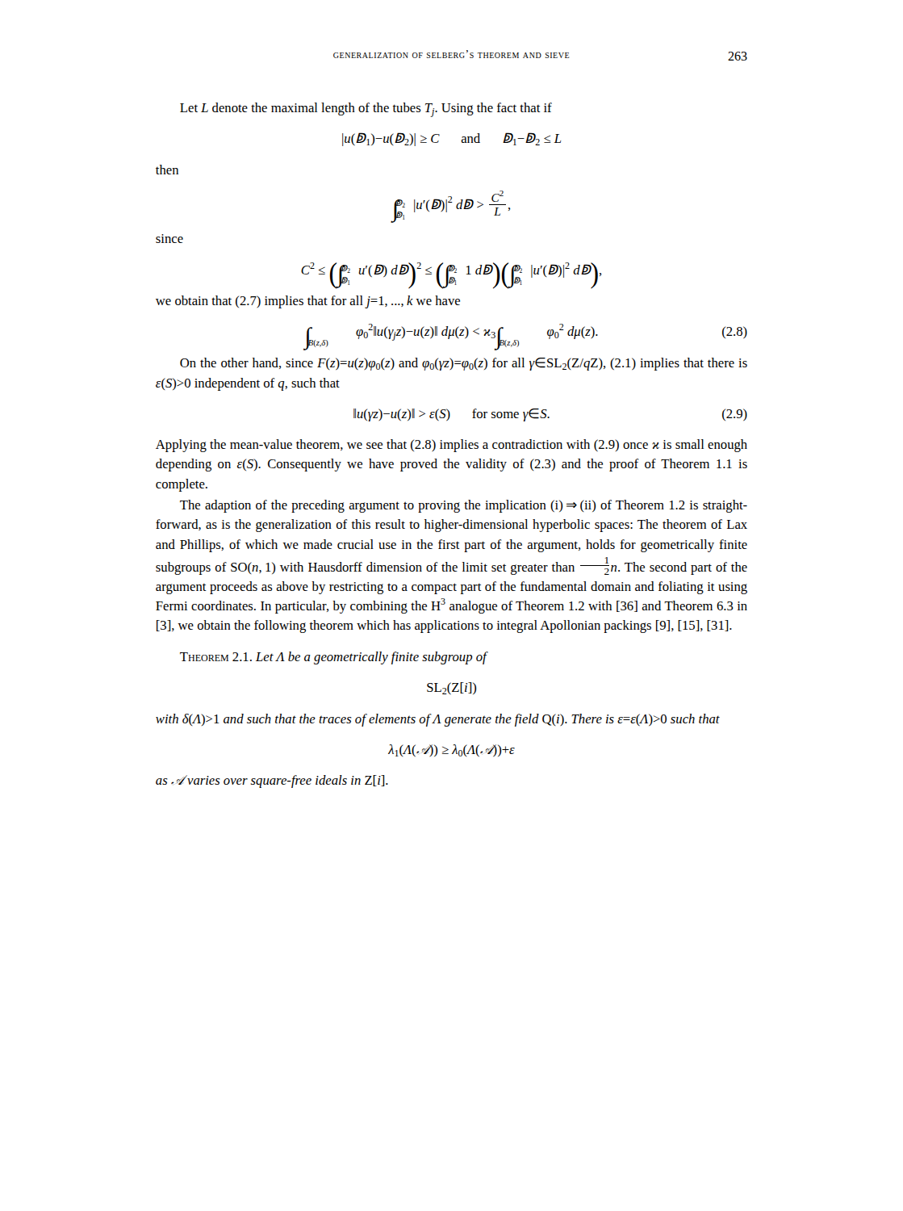generalization of selberg’s theorem and sieve 263
Let L denote the maximal length of the tubes Tj. Using the fact that if
|u(ↁ1)−u(ↁ2)| ≥ C and ↁ1−ↁ2 ≤ L
then
∫ↁ2 ↁ1|u′(ↁ)|2 dↁ > C2 L,
since
C2 ≤ (∫ↁ2 ↁ1 u′(ↁ) dↁ)2 ≤ (∫ↁ2 ↁ11 dↁ)(∫ↁ2 ↁ1|u′(ↁ)|2 dↁ),
we obtain that (2.7) implies that for all j=1, ..., k we have
∫B(z,δ) φ02‖u(γjz)−u(z)‖ dμ(z) < ϰ3∫B(z,δ) φ02 dμ(z). (2.8)
On the other hand, since F(z)=u(z)φ0(z) and φ0(γz)=φ0(z) for all γ∈SL2(Z/qZ), (2.1) implies that there is ε(S)>0 independent of q, such that
‖u(γz)−u(z)‖ > ε(S) for some γ∈S. (2.9)
Applying the mean-value theorem, we see that (2.8) implies a contradiction with (2.9) once ϰ is small enough depending on ε(S). Consequently we have proved the validity of (2.3) and the proof of Theorem 1.1 is complete.
The adaption of the preceding argument to proving the implication (i) ⇒ (ii) of Theorem 1.2 is straightforward, as is the generalization of this result to higher-dimensional hyperbolic spaces: The theorem of Lax and Phillips, of which we made crucial use in the first part of the argument, holds for geometrically finite subgroups of SO(n, 1) with Hausdorff dimension of the limit set greater than 12 n. The second part of the argument proceeds as above by restricting to a compact part of the fundamental domain and foliating it using Fermi coordinates. In particular, by combining the H3 analogue of Theorem 1.2 with [36] and Theorem 6.3 in [3], we obtain the following theorem which has applications to integral Apollonian packings [9], [15], [31].
Theorem 2.1. Let Λ be a geometrically finite subgroup of
SL2(Z[i])
with δ(Λ)>1 and such that the traces of elements of Λ generate the field Q(i). There is ε=ε(Λ)>0 such that
λ1(Λ(𝒜)) ≥ λ0(Λ(𝒜))+ε
as 𝒜 varies over square-free ideals in Z[i].